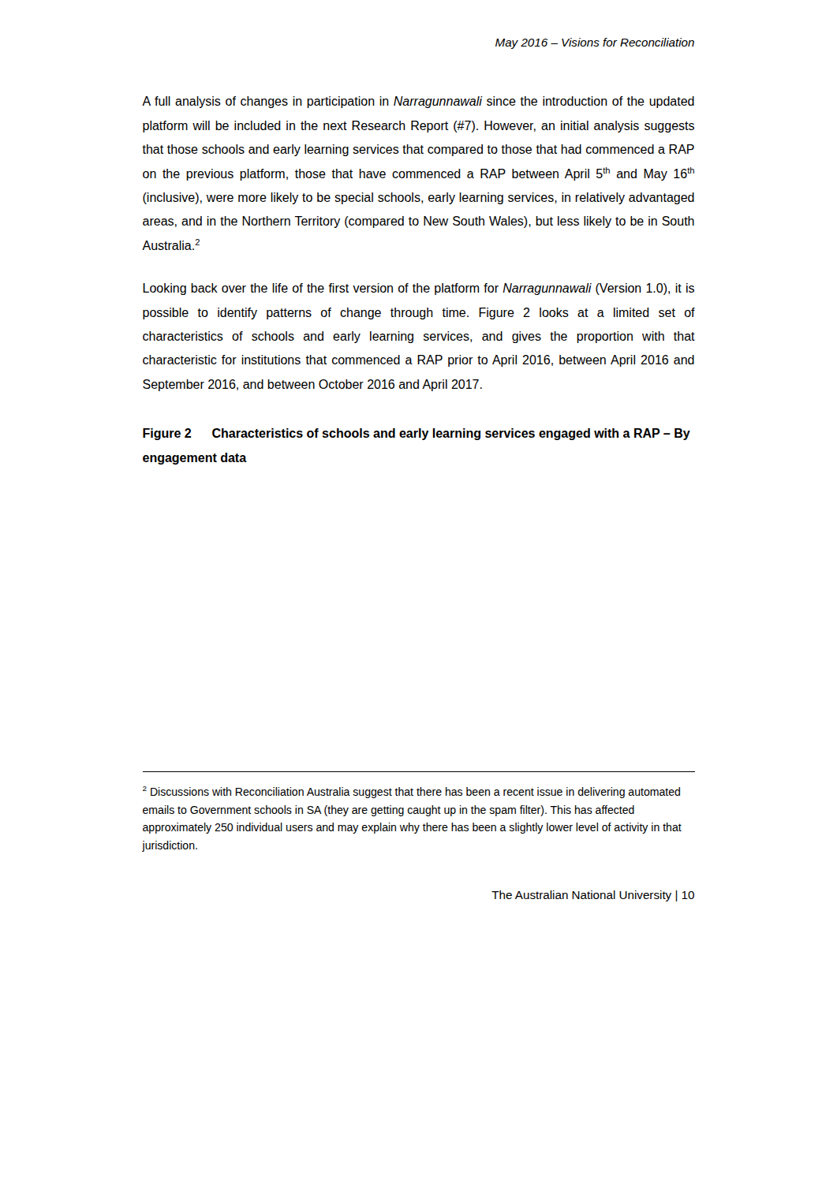May 2016 – Visions for Reconciliation
A full analysis of changes in participation in Narragunnawali since the introduction of the updated platform will be included in the next Research Report (#7). However, an initial analysis suggests that those schools and early learning services that compared to those that had commenced a RAP on the previous platform, those that have commenced a RAP between April 5th and May 16th (inclusive), were more likely to be special schools, early learning services, in relatively advantaged areas, and in the Northern Territory (compared to New South Wales), but less likely to be in South Australia.2
Looking back over the life of the first version of the platform for Narragunnawali (Version 1.0), it is possible to identify patterns of change through time. Figure 2 looks at a limited set of characteristics of schools and early learning services, and gives the proportion with that characteristic for institutions that commenced a RAP prior to April 2016, between April 2016 and September 2016, and between October 2016 and April 2017.
Figure 2 Characteristics of schools and early learning services engaged with a RAP – By engagement data
2 Discussions with Reconciliation Australia suggest that there has been a recent issue in delivering automated emails to Government schools in SA (they are getting caught up in the spam filter). This has affected approximately 250 individual users and may explain why there has been a slightly lower level of activity in that jurisdiction.
The Australian National University | 10